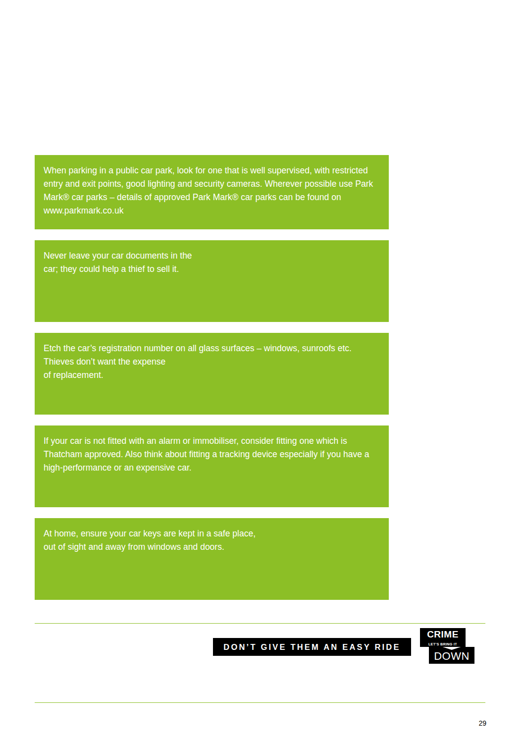When parking in a public car park, look for one that is well supervised, with restricted entry and exit points, good lighting and security cameras. Wherever possible use Park Mark® car parks – details of approved Park Mark® car parks can be found on www.parkmark.co.uk
Never leave your car documents in the
car; they could help a thief to sell it.
Etch the car’s registration number on all glass surfaces – windows, sunroofs etc. Thieves don’t want the expense
of replacement.
If your car is not fitted with an alarm or immobiliser, consider fitting one which is Thatcham approved. Also think about fitting a tracking device especially if you have a high-performance or an expensive car.
At home, ensure your car keys are kept in a safe place,
out of sight and away from windows and doors.
Don’t give them an easy ride
CRIME
Let’s bring it
DOWN
29